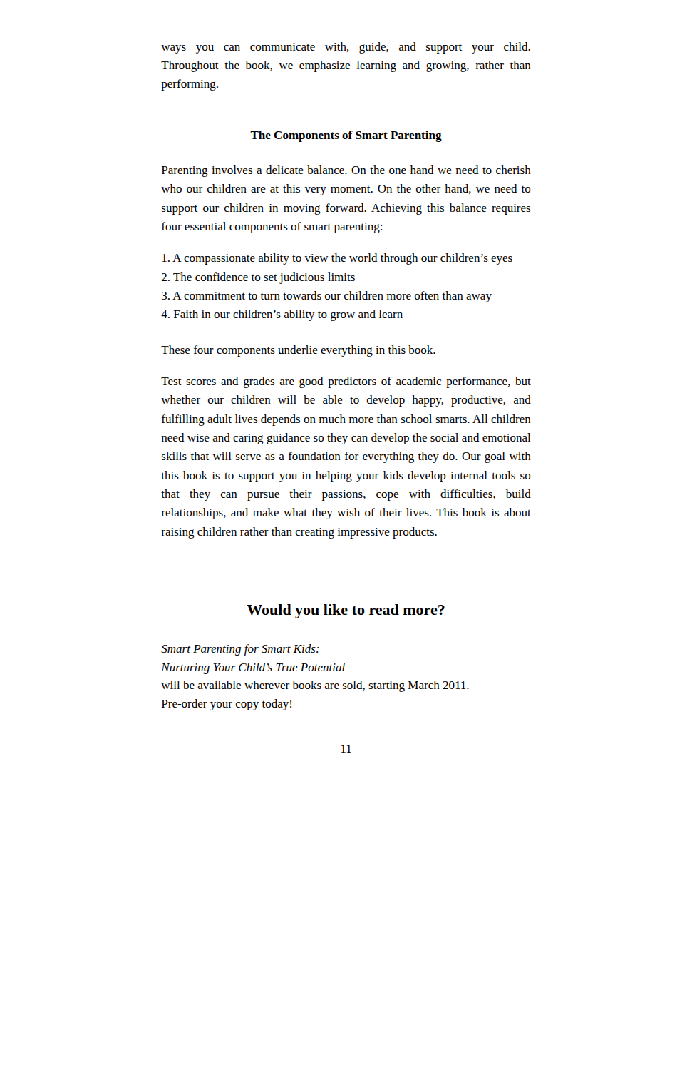ways you can communicate with, guide, and support your child. Throughout the book, we emphasize learning and growing, rather than performing.
The Components of Smart Parenting
Parenting involves a delicate balance. On the one hand we need to cherish who our children are at this very moment. On the other hand, we need to support our children in moving forward. Achieving this balance requires four essential components of smart parenting:
1. A compassionate ability to view the world through our children’s eyes
2. The confidence to set judicious limits
3. A commitment to turn towards our children more often than away
4. Faith in our children’s ability to grow and learn
These four components underlie everything in this book.
Test scores and grades are good predictors of academic performance, but whether our children will be able to develop happy, productive, and fulfilling adult lives depends on much more than school smarts. All children need wise and caring guidance so they can develop the social and emotional skills that will serve as a foundation for everything they do. Our goal with this book is to support you in helping your kids develop internal tools so that they can pursue their passions, cope with difficulties, build relationships, and make what they wish of their lives. This book is about raising children rather than creating impressive products.
Would you like to read more?
Smart Parenting for Smart Kids:
Nurturing Your Child’s True Potential
will be available wherever books are sold, starting March 2011.
Pre-order your copy today!
11